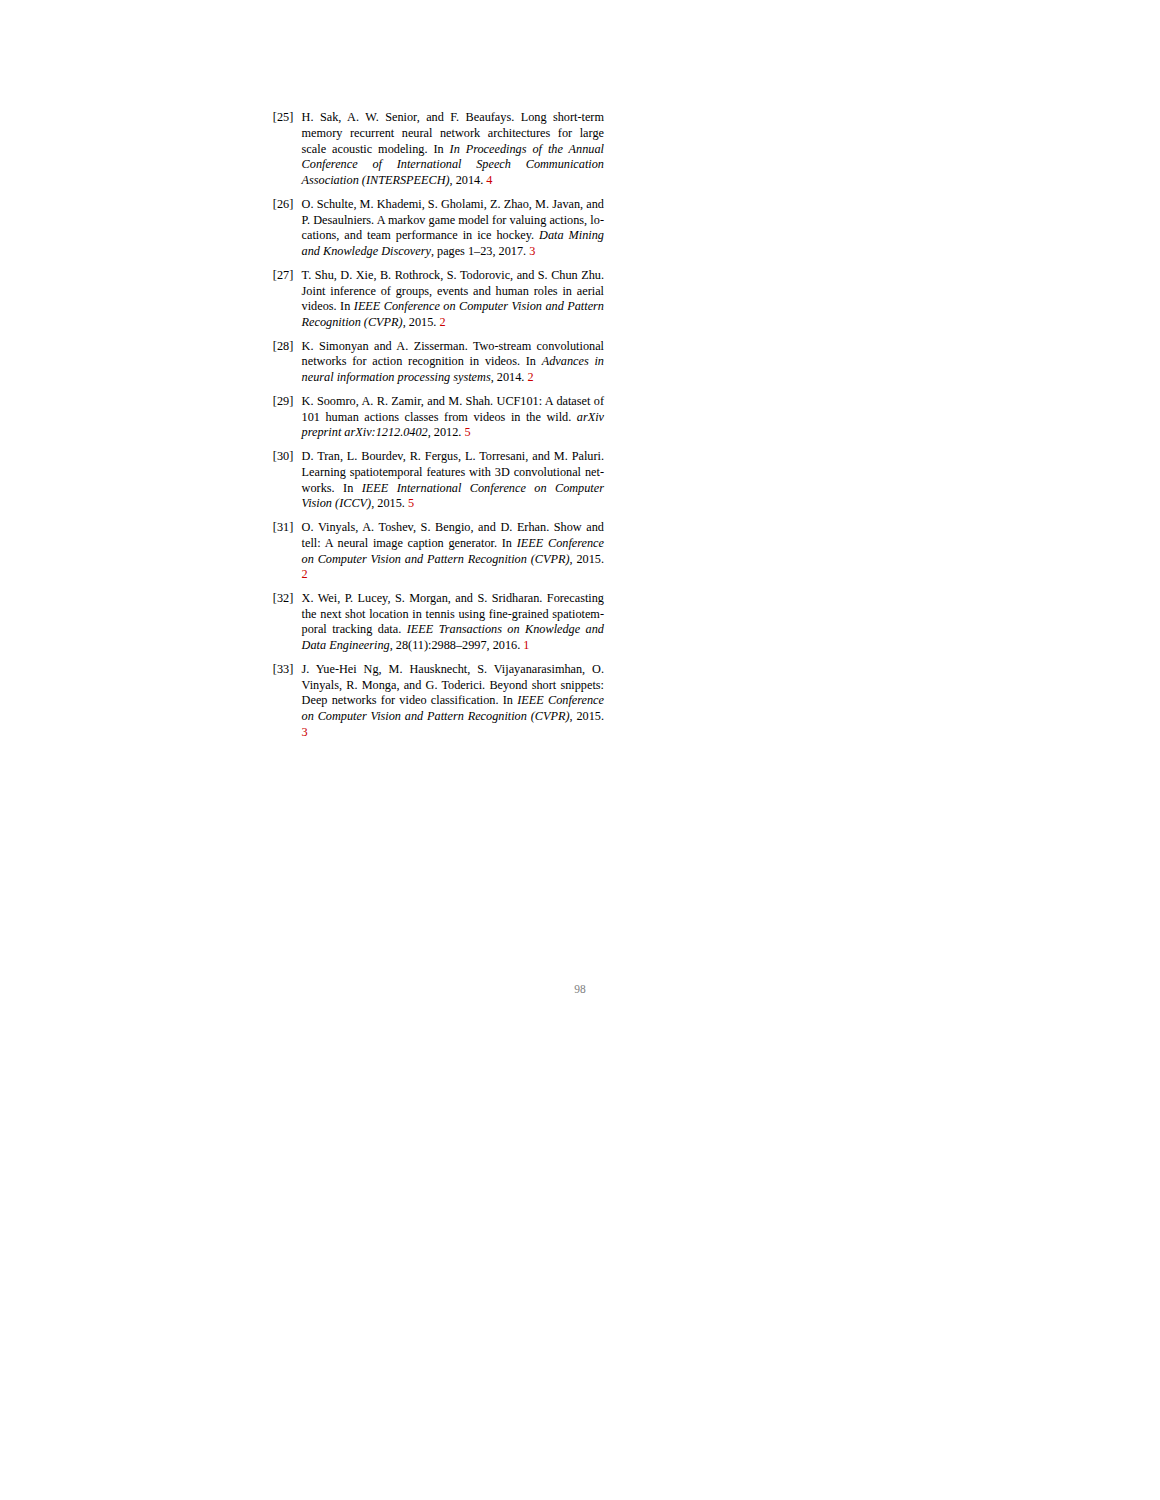[25] H. Sak, A. W. Senior, and F. Beaufays. Long short-term memory recurrent neural network architectures for large scale acoustic modeling. In In Proceedings of the Annual Conference of International Speech Communication Association (INTERSPEECH), 2014. 4
[26] O. Schulte, M. Khademi, S. Gholami, Z. Zhao, M. Javan, and P. Desaulniers. A markov game model for valuing actions, locations, and team performance in ice hockey. Data Mining and Knowledge Discovery, pages 1–23, 2017. 3
[27] T. Shu, D. Xie, B. Rothrock, S. Todorovic, and S. Chun Zhu. Joint inference of groups, events and human roles in aerial videos. In IEEE Conference on Computer Vision and Pattern Recognition (CVPR), 2015. 2
[28] K. Simonyan and A. Zisserman. Two-stream convolutional networks for action recognition in videos. In Advances in neural information processing systems, 2014. 2
[29] K. Soomro, A. R. Zamir, and M. Shah. UCF101: A dataset of 101 human actions classes from videos in the wild. arXiv preprint arXiv:1212.0402, 2012. 5
[30] D. Tran, L. Bourdev, R. Fergus, L. Torresani, and M. Paluri. Learning spatiotemporal features with 3D convolutional networks. In IEEE International Conference on Computer Vision (ICCV), 2015. 5
[31] O. Vinyals, A. Toshev, S. Bengio, and D. Erhan. Show and tell: A neural image caption generator. In IEEE Conference on Computer Vision and Pattern Recognition (CVPR), 2015. 2
[32] X. Wei, P. Lucey, S. Morgan, and S. Sridharan. Forecasting the next shot location in tennis using fine-grained spatiotemporal tracking data. IEEE Transactions on Knowledge and Data Engineering, 28(11):2988–2997, 2016. 1
[33] J. Yue-Hei Ng, M. Hausknecht, S. Vijayanarasimhan, O. Vinyals, R. Monga, and G. Toderici. Beyond short snippets: Deep networks for video classification. In IEEE Conference on Computer Vision and Pattern Recognition (CVPR), 2015. 3
98